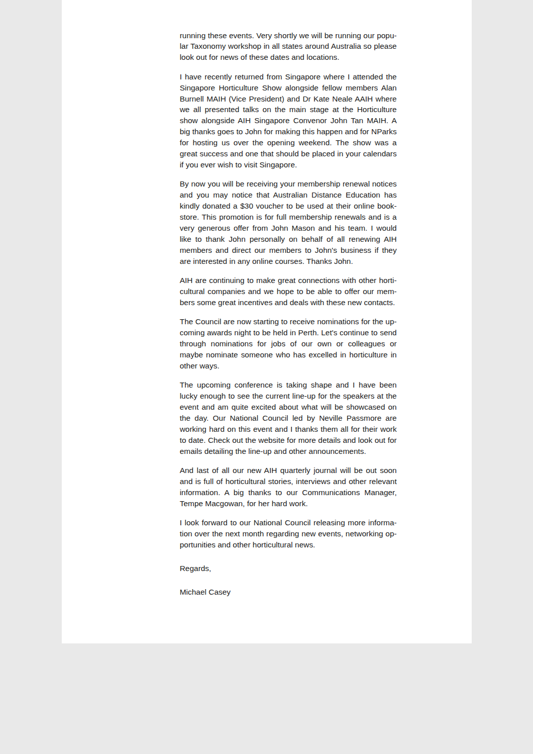running these events. Very shortly we will be running our popular Taxonomy workshop in all states around Australia so please look out for news of these dates and locations.
I have recently returned from Singapore where I attended the Singapore Horticulture Show alongside fellow members Alan Burnell MAIH (Vice President) and Dr Kate Neale AAIH where we all presented talks on the main stage at the Horticulture show alongside AIH Singapore Convenor John Tan MAIH. A big thanks goes to John for making this happen and for NParks for hosting us over the opening weekend. The show was a great success and one that should be placed in your calendars if you ever wish to visit Singapore.
By now you will be receiving your membership renewal notices and you may notice that Australian Distance Education has kindly donated a $30 voucher to be used at their online bookstore. This promotion is for full membership renewals and is a very generous offer from John Mason and his team. I would like to thank John personally on behalf of all renewing AIH members and direct our members to John's business if they are interested in any online courses. Thanks John.
AIH are continuing to make great connections with other horticultural companies and we hope to be able to offer our members some great incentives and deals with these new contacts.
The Council are now starting to receive nominations for the upcoming awards night to be held in Perth. Let's continue to send through nominations for jobs of our own or colleagues or maybe nominate someone who has excelled in horticulture in other ways.
The upcoming conference is taking shape and I have been lucky enough to see the current line-up for the speakers at the event and am quite excited about what will be showcased on the day. Our National Council led by Neville Passmore are working hard on this event and I thanks them all for their work to date. Check out the website for more details and look out for emails detailing the line-up and other announcements.
And last of all our new AIH quarterly journal will be out soon and is full of horticultural stories, interviews and other relevant information. A big thanks to our Communications Manager, Tempe Macgowan, for her hard work.
I look forward to our National Council releasing more information over the next month regarding new events, networking opportunities and other horticultural news.
Regards,
Michael Casey